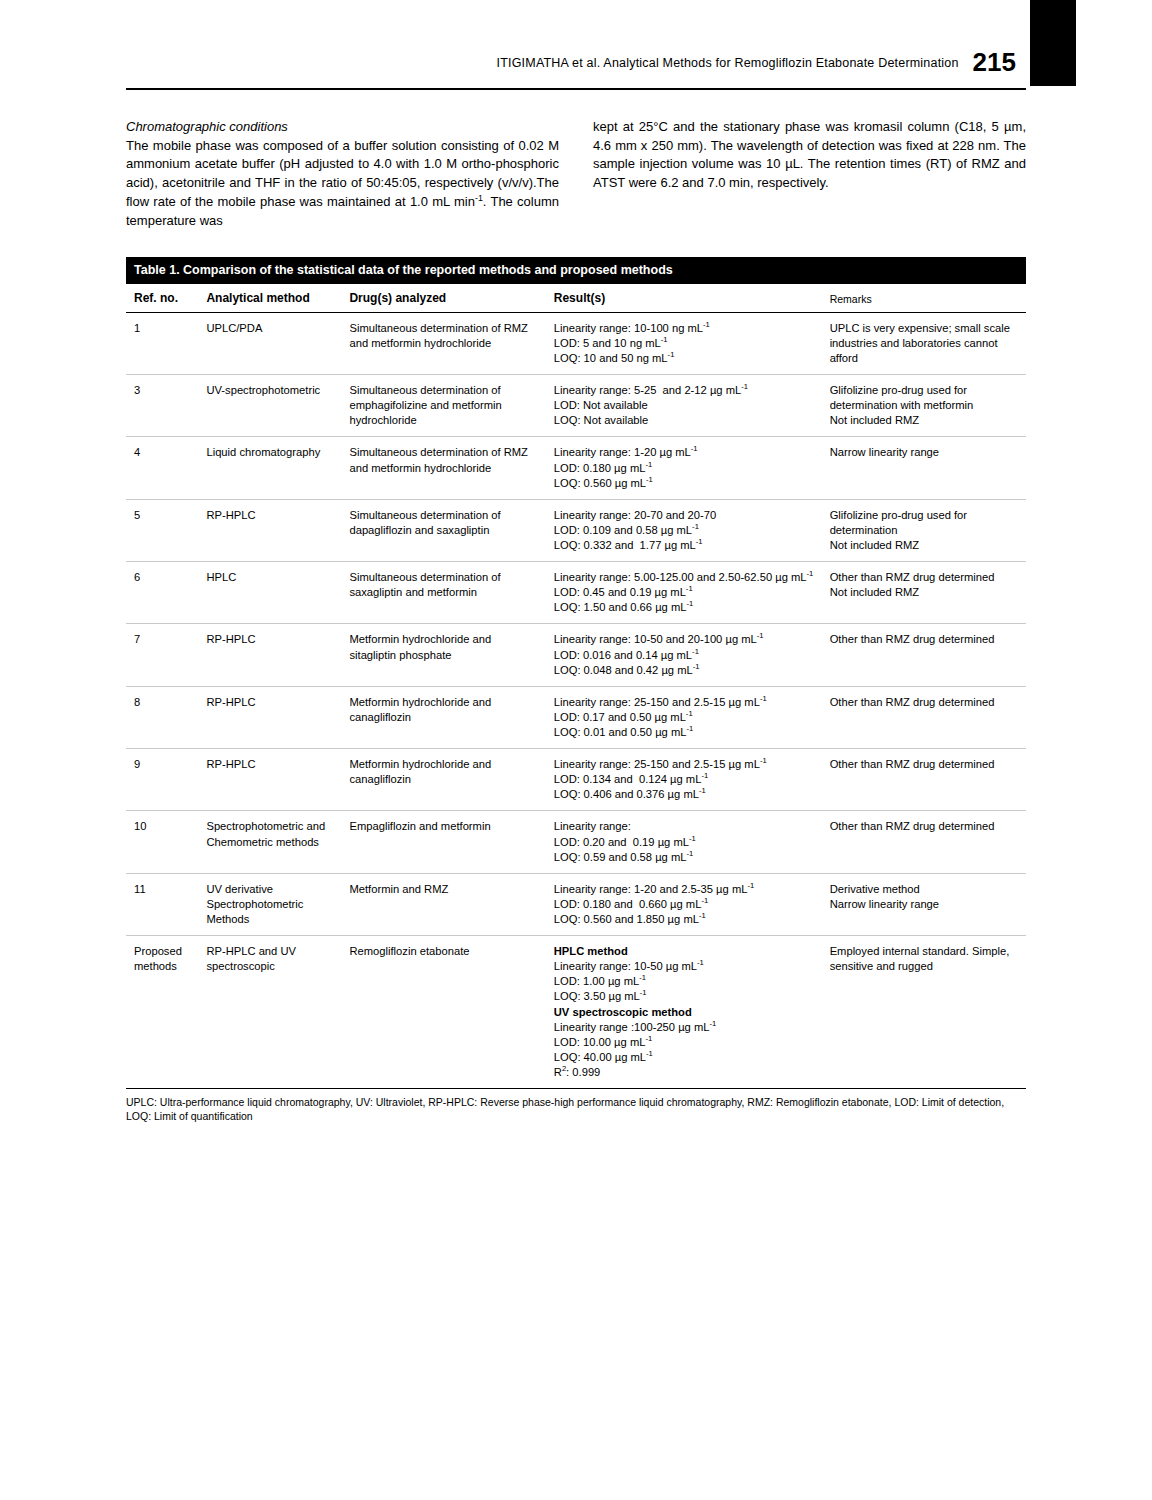ITIGIMATHA et al. Analytical Methods for Remogliflozin Etabonate Determination
215
Chromatographic conditions
The mobile phase was composed of a buffer solution consisting of 0.02 M ammonium acetate buffer (pH adjusted to 4.0 with 1.0 M ortho-phosphoric acid), acetonitrile and THF in the ratio of 50:45:05, respectively (v/v/v).The flow rate of the mobile phase was maintained at 1.0 mL min-1. The column temperature was
kept at 25°C and the stationary phase was kromasil column (C18, 5 µm, 4.6 mm x 250 mm). The wavelength of detection was fixed at 228 nm. The sample injection volume was 10 µL. The retention times (RT) of RMZ and ATST were 6.2 and 7.0 min, respectively.
Table 1. Comparison of the statistical data of the reported methods and proposed methods
| Ref. no. | Analytical method | Drug(s) analyzed | Result(s) | Remarks |
| --- | --- | --- | --- | --- |
| 1 | UPLC/PDA | Simultaneous determination of RMZ and metformin hydrochloride | Linearity range: 10-100 ng mL -1 LOD: 5 and 10 ng mL -1 LOQ: 10 and 50 ng mL -1 | UPLC is very expensive; small scale industries and laboratories cannot afford |
| 3 | UV-spectrophotometric | Simultaneous determination of emphagifolizine and metformin hydrochloride | Linearity range: 5-25 and 2-12 µg mL -1 LOD: Not available LOQ: Not available | Glifolizine pro-drug used for determination with metformin Not included RMZ |
| 4 | Liquid chromatography | Simultaneous determination of RMZ and metformin hydrochloride | Linearity range: 1-20 µg mL -1 LOD: 0.180 µg mL -1 LOQ: 0.560 µg mL -1 | Narrow linearity range |
| 5 | RP-HPLC | Simultaneous determination of dapagliflozin and saxagliptin | Linearity range: 20-70 and 20-70 LOD: 0.109 and 0.58 µg mL -1 LOQ: 0.332 and 1.77 µg mL -1 | Glifolizine pro-drug used for determination Not included RMZ |
| 6 | HPLC | Simultaneous determination of saxagliptin and metformin | Linearity range: 5.00-125.00 and 2.50-62.50 µg mL -1 LOD: 0.45 and 0.19 µg mL -1 LOQ: 1.50 and 0.66 µg mL -1 | Other than RMZ drug determined Not included RMZ |
| 7 | RP-HPLC | Metformin hydrochloride and sitagliptin phosphate | Linearity range: 10-50 and 20-100 µg mL -1 LOD: 0.016 and 0.14 µg mL -1 LOQ: 0.048 and 0.42 µg mL -1 | Other than RMZ drug determined |
| 8 | RP-HPLC | Metformin hydrochloride and canagliflozin | Linearity range: 25-150 and 2.5-15 µg mL -1 LOD: 0.17 and 0.50 µg mL -1 LOQ: 0.01 and 0.50 µg mL -1 | Other than RMZ drug determined |
| 9 | RP-HPLC | Metformin hydrochloride and canagliflozin | Linearity range: 25-150 and 2.5-15 µg mL -1 LOD: 0.134 and 0.124 µg mL -1 LOQ: 0.406 and 0.376 µg mL -1 | Other than RMZ drug determined |
| 10 | Spectrophotometric and Chemometric methods | Empagliflozin and metformin | Linearity range: LOD: 0.20 and 0.19 µg mL -1 LOQ: 0.59 and 0.58 µg mL -1 | Other than RMZ drug determined |
| 11 | UV derivative Spectrophotometric Methods | Metformin and RMZ | Linearity range: 1-20 and 2.5-35 µg mL -1 LOD: 0.180 and 0.660 µg mL -1 LOQ: 0.560 and 1.850 µg mL -1 | Derivative method Narrow linearity range |
| Proposed methods | RP-HPLC and UV spectroscopic | Remogliflozin etabonate | HPLC method Linearity range: 10-50 µg mL -1 LOD: 1.00 µg mL -1 LOQ: 3.50 µg mL -1 UV spectroscopic method Linearity range :100-250 µg mL -1 LOD: 10.00 µg mL -1 LOQ: 40.00 µg mL -1 R 2 : 0.999 | Employed internal standard. Simple, sensitive and rugged |
UPLC: Ultra-performance liquid chromatography, UV: Ultraviolet, RP-HPLC: Reverse phase-high performance liquid chromatography, RMZ: Remogliflozin etabonate, LOD: Limit of detection, LOQ: Limit of quantification